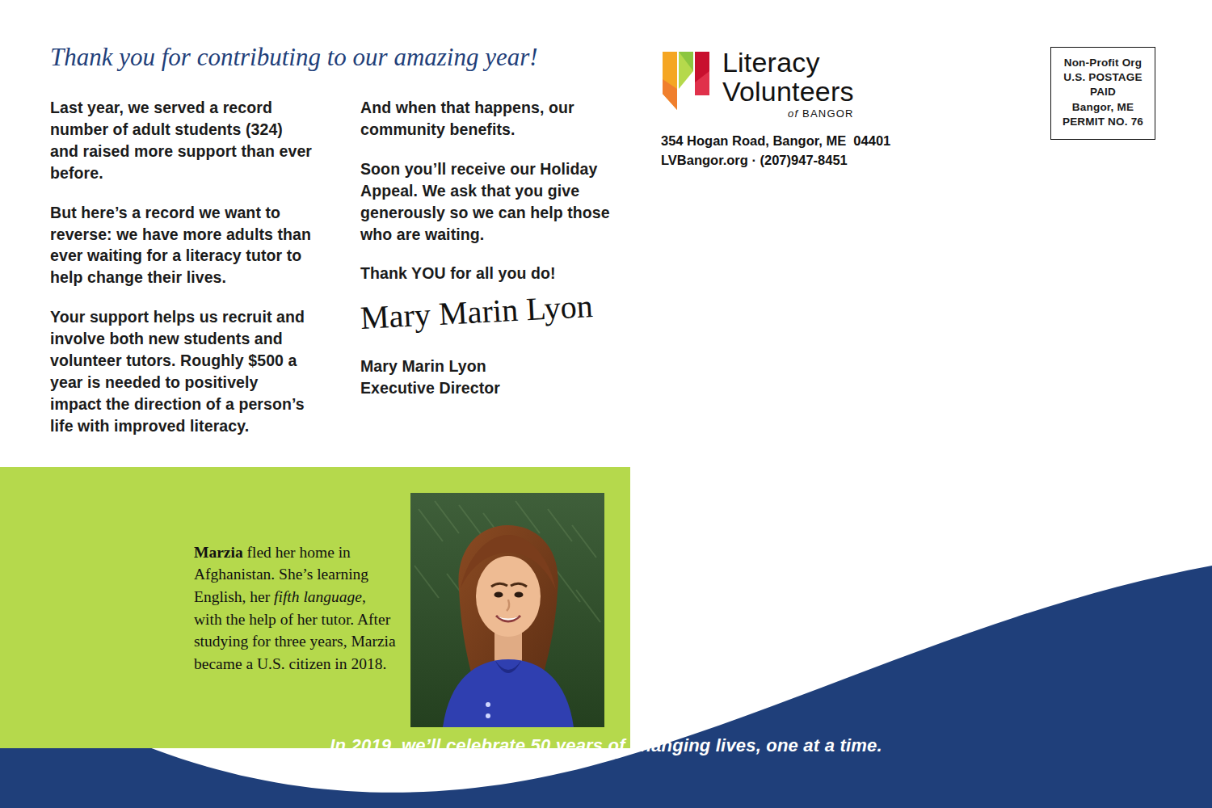Thank you for contributing to our amazing year!
Last year, we served a record number of adult students (324) and raised more support than ever before.
But here’s a record we want to reverse: we have more adults than ever waiting for a literacy tutor to help change their lives.
Your support helps us recruit and involve both new students and volunteer tutors. Roughly $500 a year is needed to positively impact the direction of a person’s life with improved literacy.
And when that happens, our community benefits.
Soon you’ll receive our Holiday Appeal. We ask that you give generously so we can help those who are waiting.
Thank YOU for all you do!
Mary Marin Lyon
Mary Marin Lyon
Executive Director
Literacy Volunteers of BANGOR
354 Hogan Road, Bangor, ME 04401
LVBangor.org · (207)947-8451
Non-Profit Org
U.S. POSTAGE
PAID
Bangor, ME
PERMIT NO. 76
Marzia fled her home in Afghanistan. She’s learning English, her fifth language, with the help of her tutor. After studying for three years, Marzia became a U.S. citizen in 2018.
In 2019, we’ll celebrate 50 years of changing lives, one at a time.